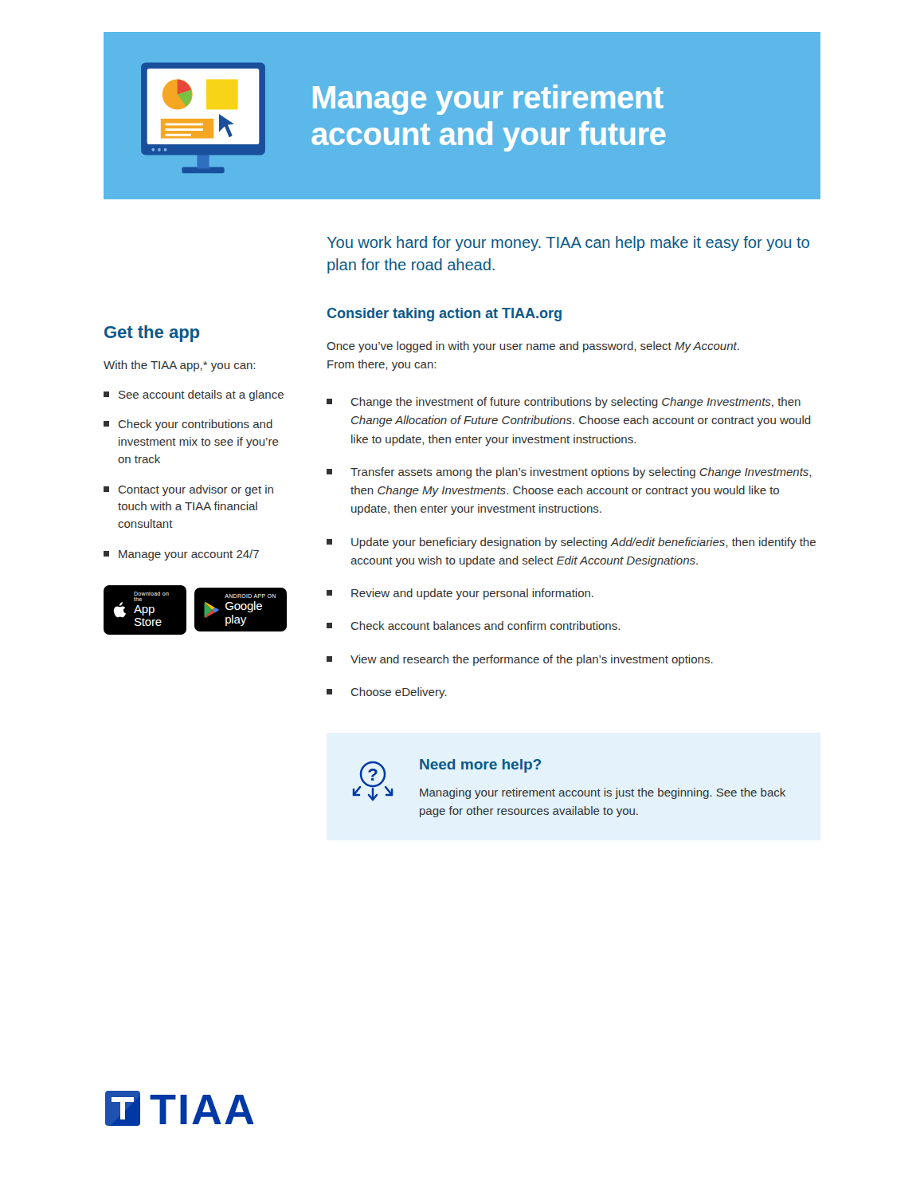Manage your retirement
account and your future
Get the app
With the TIAA app,* you can:
See account details at a glance
Check your contributions and investment mix to see if you’re on track
Contact your advisor or get in touch with a TIAA financial consultant
Manage your account 24/7
Download on the App Store ANDROID APP ON Google play
You work hard for your money. TIAA can help make it easy for you to plan for the road ahead.
Consider taking action at TIAA.org
Once you’ve logged in with your user name and password, select My Account.
From there, you can:
Change the investment of future contributions by selecting Change Investments, then Change Allocation of Future Contributions. Choose each account or contract you would like to update, then enter your investment instructions.
Transfer assets among the plan’s investment options by selecting Change Investments, then Change My Investments. Choose each account or contract you would like to update, then enter your investment instructions.
Update your beneficiary designation by selecting Add/edit beneficiaries, then identify the account you wish to update and select Edit Account Designations.
Review and update your personal information.
Check account balances and confirm contributions.
View and research the performance of the plan’s investment options.
Choose eDelivery.
?
Need more help?
Managing your retirement account is just the beginning. See the back page for other resources available to you.
TIAA